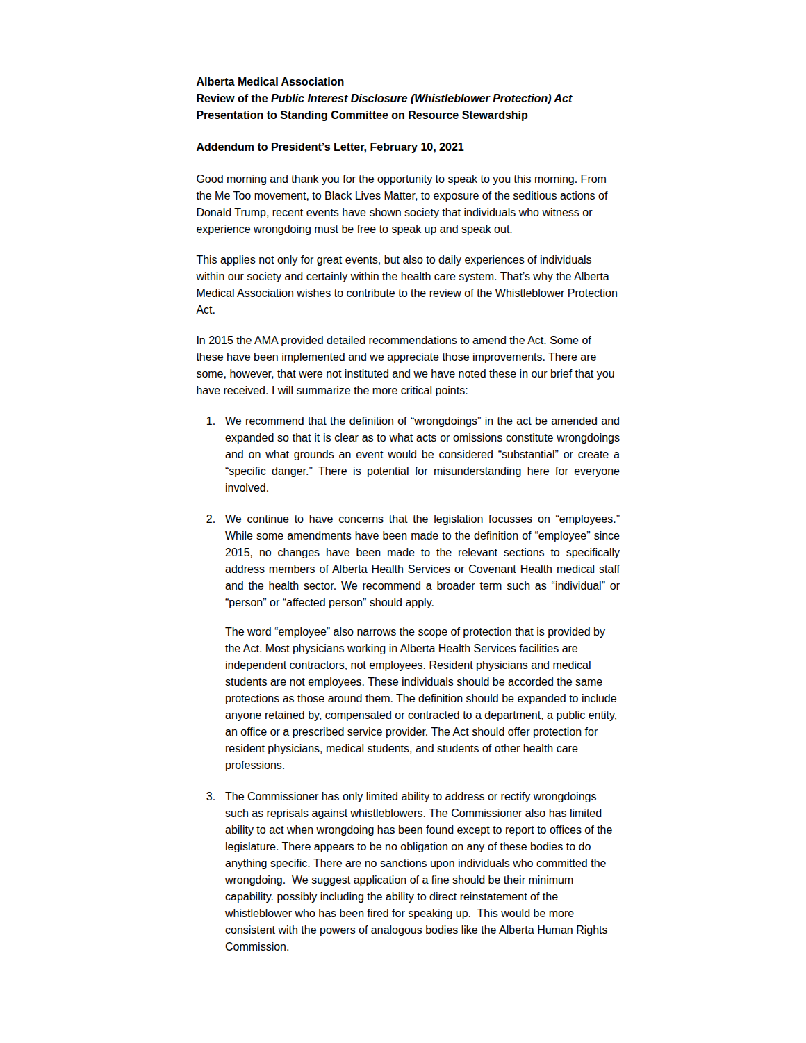Alberta Medical Association
Review of the Public Interest Disclosure (Whistleblower Protection) Act
Presentation to Standing Committee on Resource Stewardship
Addendum to President’s Letter, February 10, 2021
Good morning and thank you for the opportunity to speak to you this morning. From the Me Too movement, to Black Lives Matter, to exposure of the seditious actions of Donald Trump, recent events have shown society that individuals who witness or experience wrongdoing must be free to speak up and speak out.
This applies not only for great events, but also to daily experiences of individuals within our society and certainly within the health care system. That’s why the Alberta Medical Association wishes to contribute to the review of the Whistleblower Protection Act.
In 2015 the AMA provided detailed recommendations to amend the Act. Some of these have been implemented and we appreciate those improvements. There are some, however, that were not instituted and we have noted these in our brief that you have received. I will summarize the more critical points:
We recommend that the definition of “wrongdoings” in the act be amended and expanded so that it is clear as to what acts or omissions constitute wrongdoings and on what grounds an event would be considered “substantial” or create a “specific danger.” There is potential for misunderstanding here for everyone involved.
We continue to have concerns that the legislation focusses on “employees.” While some amendments have been made to the definition of “employee” since 2015, no changes have been made to the relevant sections to specifically address members of Alberta Health Services or Covenant Health medical staff and the health sector. We recommend a broader term such as “individual” or “person” or “affected person” should apply.
The word “employee” also narrows the scope of protection that is provided by the Act. Most physicians working in Alberta Health Services facilities are independent contractors, not employees. Resident physicians and medical students are not employees. These individuals should be accorded the same protections as those around them. The definition should be expanded to include anyone retained by, compensated or contracted to a department, a public entity, an office or a prescribed service provider. The Act should offer protection for resident physicians, medical students, and students of other health care professions.
The Commissioner has only limited ability to address or rectify wrongdoings such as reprisals against whistleblowers. The Commissioner also has limited ability to act when wrongdoing has been found except to report to offices of the legislature. There appears to be no obligation on any of these bodies to do anything specific. There are no sanctions upon individuals who committed the wrongdoing. We suggest application of a fine should be their minimum capability. possibly including the ability to direct reinstatement of the whistleblower who has been fired for speaking up. This would be more consistent with the powers of analogous bodies like the Alberta Human Rights Commission.